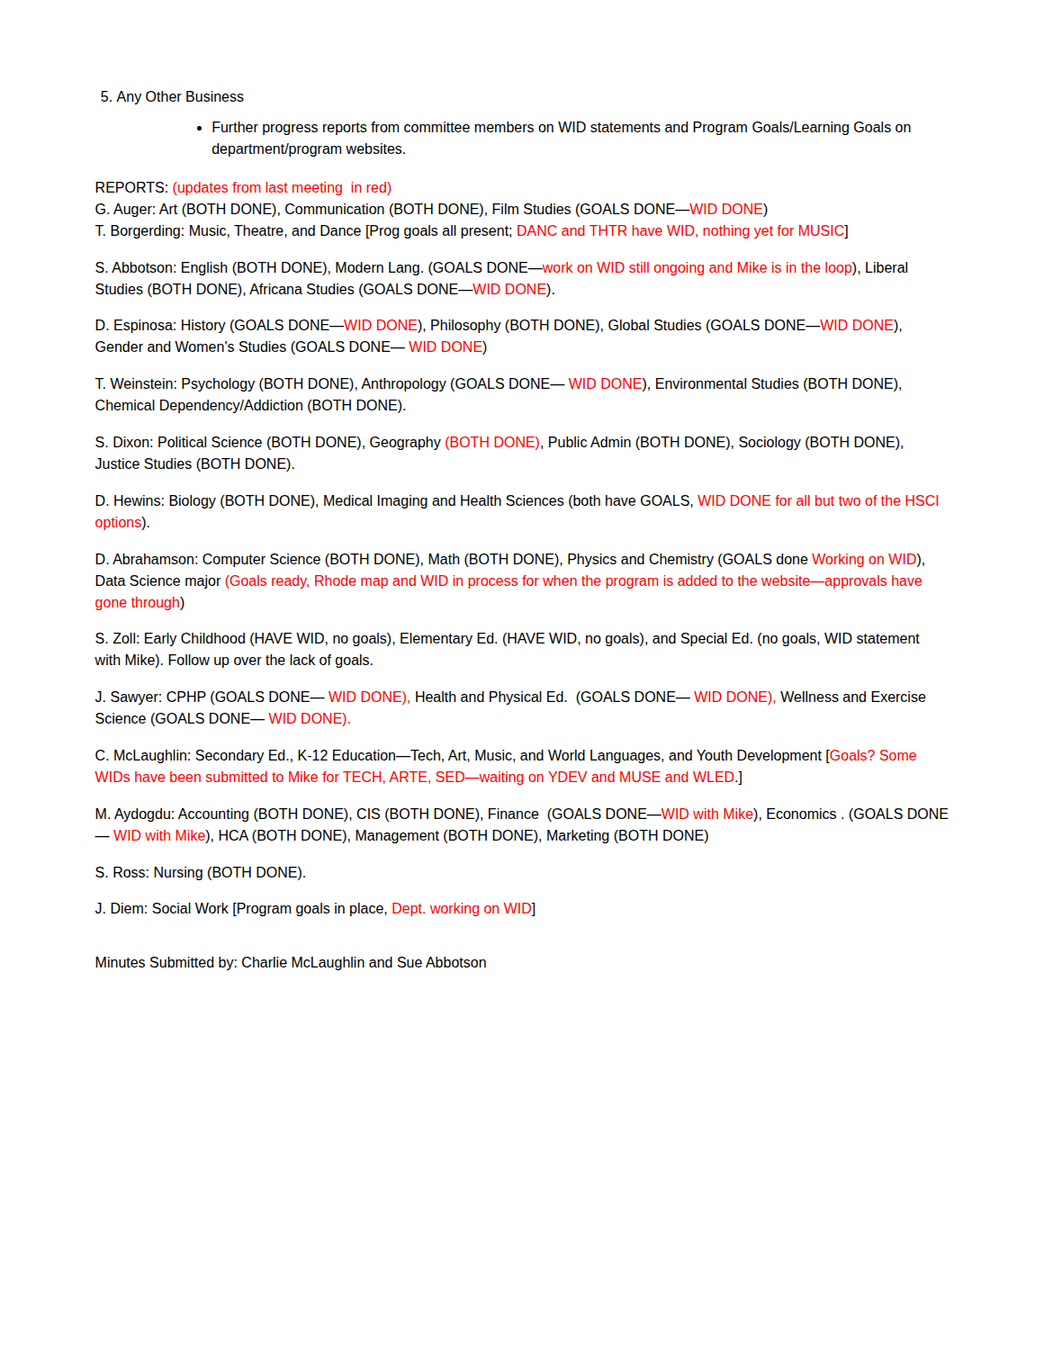Any Other Business
Further progress reports from committee members on WID statements and Program Goals/Learning Goals on department/program websites.
REPORTS: (updates from last meeting in red)
G. Auger: Art (BOTH DONE), Communication (BOTH DONE), Film Studies (GOALS DONE—WID DONE)
T. Borgerding: Music, Theatre, and Dance [Prog goals all present; DANC and THTR have WID, nothing yet for MUSIC]
S. Abbotson: English (BOTH DONE), Modern Lang. (GOALS DONE—work on WID still ongoing and Mike is in the loop), Liberal Studies (BOTH DONE), Africana Studies (GOALS DONE—WID DONE).
D. Espinosa: History (GOALS DONE—WID DONE), Philosophy (BOTH DONE), Global Studies (GOALS DONE—WID DONE), Gender and Women's Studies (GOALS DONE— WID DONE)
T. Weinstein: Psychology (BOTH DONE), Anthropology (GOALS DONE— WID DONE), Environmental Studies (BOTH DONE), Chemical Dependency/Addiction (BOTH DONE).
S. Dixon: Political Science (BOTH DONE), Geography (BOTH DONE), Public Admin (BOTH DONE), Sociology (BOTH DONE), Justice Studies (BOTH DONE).
D. Hewins: Biology (BOTH DONE), Medical Imaging and Health Sciences (both have GOALS, WID DONE for all but two of the HSCI options).
D. Abrahamson: Computer Science (BOTH DONE), Math (BOTH DONE), Physics and Chemistry (GOALS done Working on WID), Data Science major (Goals ready, Rhode map and WID in process for when the program is added to the website—approvals have gone through)
S. Zoll: Early Childhood (HAVE WID, no goals), Elementary Ed. (HAVE WID, no goals), and Special Ed. (no goals, WID statement with Mike). Follow up over the lack of goals.
J. Sawyer: CPHP (GOALS DONE— WID DONE), Health and Physical Ed. (GOALS DONE— WID DONE), Wellness and Exercise Science (GOALS DONE— WID DONE).
C. McLaughlin: Secondary Ed., K-12 Education—Tech, Art, Music, and World Languages, and Youth Development [Goals? Some WIDs have been submitted to Mike for TECH, ARTE, SED—waiting on YDEV and MUSE and WLED.]
M. Aydogdu: Accounting (BOTH DONE), CIS (BOTH DONE), Finance (GOALS DONE—WID with Mike), Economics . (GOALS DONE— WID with Mike), HCA (BOTH DONE), Management (BOTH DONE), Marketing (BOTH DONE)
S. Ross: Nursing (BOTH DONE).
J. Diem: Social Work [Program goals in place, Dept. working on WID]
Minutes Submitted by: Charlie McLaughlin and Sue Abbotson